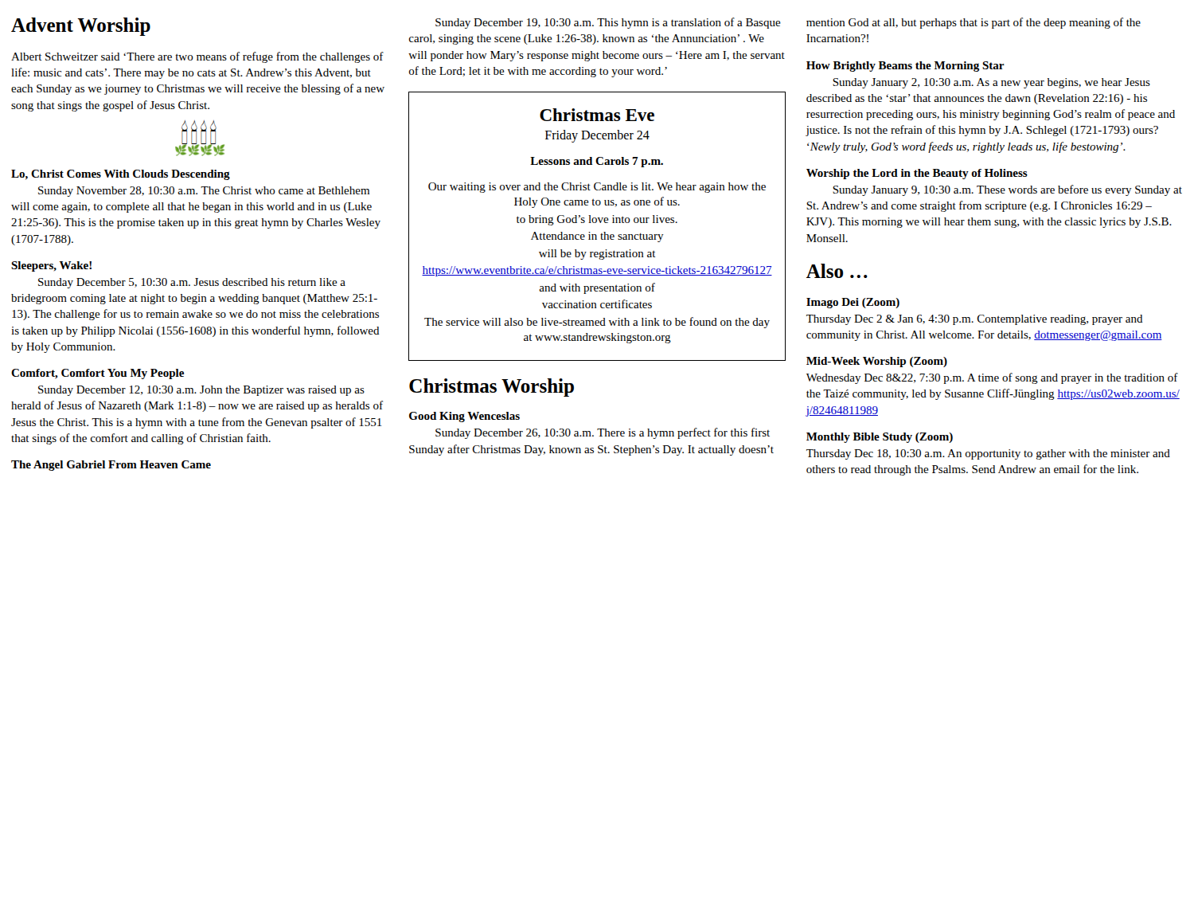Advent Worship
Albert Schweitzer said ‘There are two means of refuge from the challenges of life: music and cats’. There may be no cats at St. Andrew’s this Advent, but each Sunday as we journey to Christmas we will receive the blessing of a new song that sings the gospel of Jesus Christ.
🕯🕯🕯🕯 🌿🌿🌿🌿
Lo, Christ Comes With Clouds Descending
Sunday November 28, 10:30 a.m. The Christ who came at Bethlehem will come again, to complete all that he began in this world and in us (Luke 21:25-36). This is the promise taken up in this great hymn by Charles Wesley (1707-1788).
Sleepers, Wake!
Sunday December 5, 10:30 a.m. Jesus described his return like a bridegroom coming late at night to begin a wedding banquet (Matthew 25:1-13). The challenge for us to remain awake so we do not miss the celebrations is taken up by Philipp Nicolai (1556-1608) in this wonderful hymn, followed by Holy Communion.
Comfort, Comfort You My People
Sunday December 12, 10:30 a.m. John the Baptizer was raised up as herald of Jesus of Nazareth (Mark 1:1-8) – now we are raised up as heralds of Jesus the Christ. This is a hymn with a tune from the Genevan psalter of 1551 that sings of the comfort and calling of Christian faith.
The Angel Gabriel From Heaven Came
Sunday December 19, 10:30 a.m. This hymn is a translation of a Basque carol, singing the scene (Luke 1:26-38). known as ‘the Annunciation’ . We will ponder how Mary’s response might become ours – ‘Here am I, the servant of the Lord; let it be with me according to your word.’
Christmas Eve
Friday December 24
Lessons and Carols 7 p.m.
Our waiting is over and the Christ Candle is lit. We hear again how the Holy One came to us, as one of us.
to bring God’s love into our lives.
Attendance in the sanctuary
will be by registration at
https://www.eventbrite.ca/e/christmas-eve-service-tickets-216342796127
and with presentation of
vaccination certificates
The service will also be live-streamed with a link to be found on the day at www.standrewskingston.org
Christmas Worship
Good King Wenceslas
Sunday December 26, 10:30 a.m. There is a hymn perfect for this first Sunday after Christmas Day, known as St. Stephen’s Day. It actually doesn’t mention God at all, but perhaps that is part of the deep meaning of the Incarnation?!
How Brightly Beams the Morning Star
Sunday January 2, 10:30 a.m. As a new year begins, we hear Jesus described as the ‘star’ that announces the dawn (Revelation 22:16) - his resurrection preceding ours, his ministry beginning God’s realm of peace and justice. Is not the refrain of this hymn by J.A. Schlegel (1721-1793) ours? ‘Newly truly, God’s word feeds us, rightly leads us, life bestowing’.
Worship the Lord in the Beauty of Holiness
Sunday January 9, 10:30 a.m. These words are before us every Sunday at St. Andrew’s and come straight from scripture (e.g. I Chronicles 16:29 – KJV). This morning we will hear them sung, with the classic lyrics by J.S.B. Monsell.
Also …
Imago Dei (Zoom)
Thursday Dec 2 & Jan 6, 4:30 p.m. Contemplative reading, prayer and community in Christ. All welcome. For details, dotmessenger@gmail.com
Mid-Week Worship (Zoom)
Wednesday Dec 8&22, 7:30 p.m. A time of song and prayer in the tradition of the Taizé community, led by Susanne Cliff-Jüngling https://us02web.zoom.us/j/82464811989
Monthly Bible Study (Zoom)
Thursday Dec 18, 10:30 a.m. An opportunity to gather with the minister and others to read through the Psalms. Send Andrew an email for the link.